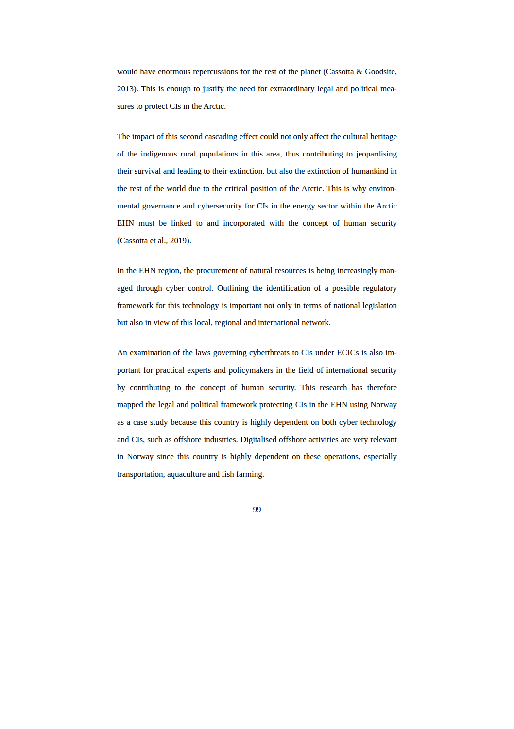would have enormous repercussions for the rest of the planet (Cassotta & Goodsite, 2013). This is enough to justify the need for extraordinary legal and political measures to protect CIs in the Arctic.
The impact of this second cascading effect could not only affect the cultural heritage of the indigenous rural populations in this area, thus contributing to jeopardising their survival and leading to their extinction, but also the extinction of humankind in the rest of the world due to the critical position of the Arctic. This is why environmental governance and cybersecurity for CIs in the energy sector within the Arctic EHN must be linked to and incorporated with the concept of human security (Cassotta et al., 2019).
In the EHN region, the procurement of natural resources is being increasingly managed through cyber control. Outlining the identification of a possible regulatory framework for this technology is important not only in terms of national legislation but also in view of this local, regional and international network.
An examination of the laws governing cyberthreats to CIs under ECICs is also important for practical experts and policymakers in the field of international security by contributing to the concept of human security. This research has therefore mapped the legal and political framework protecting CIs in the EHN using Norway as a case study because this country is highly dependent on both cyber technology and CIs, such as offshore industries. Digitalised offshore activities are very relevant in Norway since this country is highly dependent on these operations, especially transportation, aquaculture and fish farming.
99